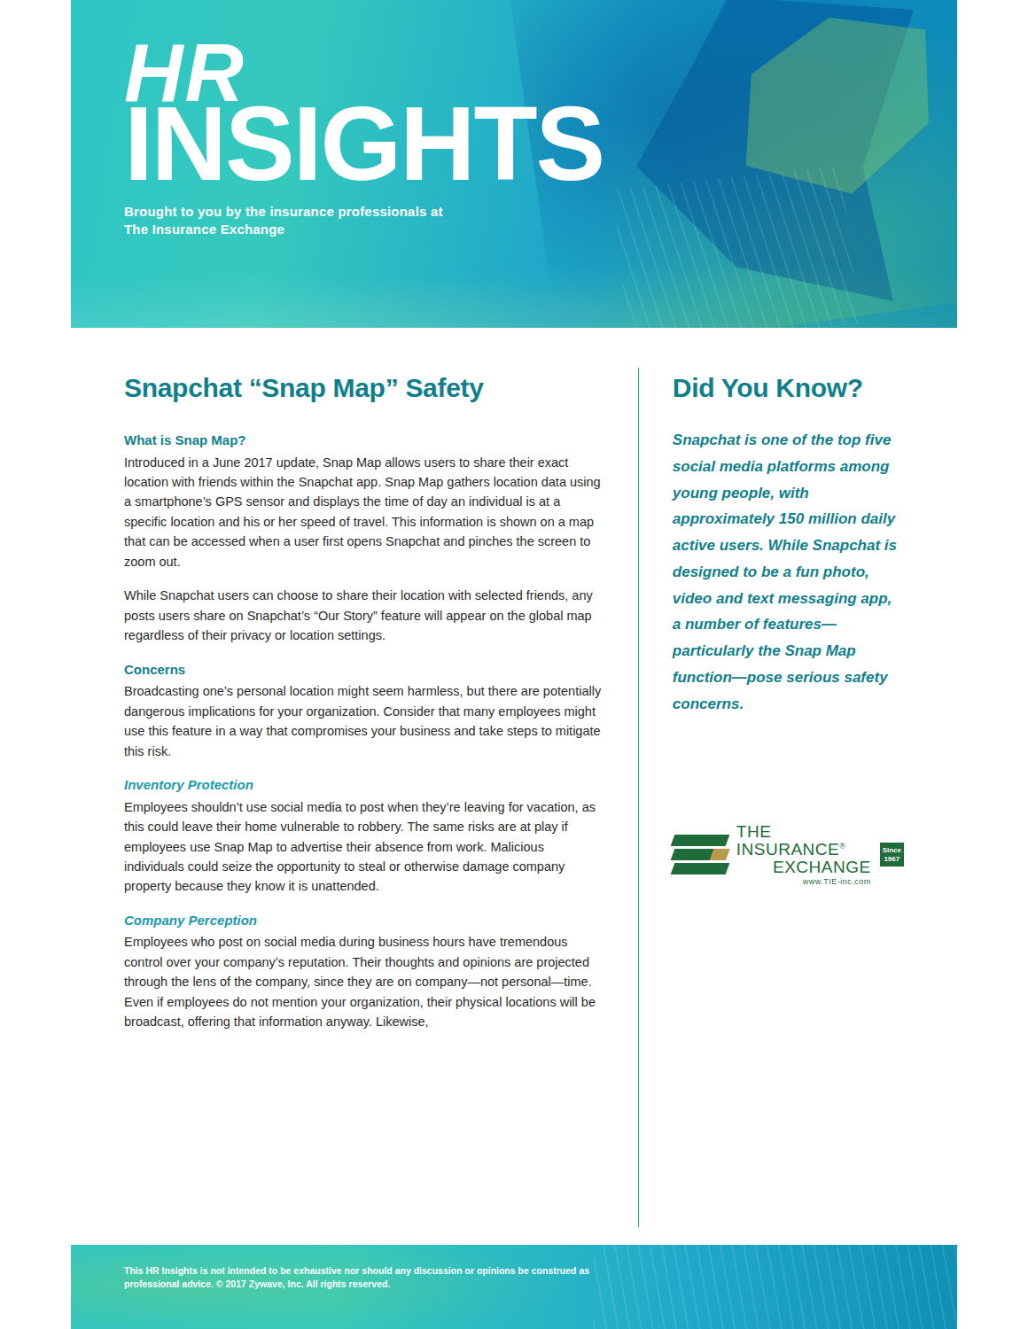HR INSIGHTS
Brought to you by the insurance professionals at
The Insurance Exchange
Snapchat “Snap Map” Safety
What is Snap Map?
Introduced in a June 2017 update, Snap Map allows users to share their exact location with friends within the Snapchat app. Snap Map gathers location data using a smartphone’s GPS sensor and displays the time of day an individual is at a specific location and his or her speed of travel. This information is shown on a map that can be accessed when a user first opens Snapchat and pinches the screen to zoom out.
While Snapchat users can choose to share their location with selected friends, any posts users share on Snapchat’s “Our Story” feature will appear on the global map regardless of their privacy or location settings.
Concerns
Broadcasting one’s personal location might seem harmless, but there are potentially dangerous implications for your organization. Consider that many employees might use this feature in a way that compromises your business and take steps to mitigate this risk.
Inventory Protection
Employees shouldn’t use social media to post when they’re leaving for vacation, as this could leave their home vulnerable to robbery. The same risks are at play if employees use Snap Map to advertise their absence from work. Malicious individuals could seize the opportunity to steal or otherwise damage company property because they know it is unattended.
Company Perception
Employees who post on social media during business hours have tremendous control over your company’s reputation. Their thoughts and opinions are projected through the lens of the company, since they are on company—not personal—time. Even if employees do not mention your organization, their physical locations will be broadcast, offering that information anyway. Likewise,
Did You Know?
Snapchat is one of the top five social media platforms among young people, with approximately 150 million daily active users. While Snapchat is designed to be a fun photo, video and text messaging app, a number of features—particularly the Snap Map function—pose serious safety concerns.
THE INSURANCE®
EXCHANGE
www.TIE-inc.com
Since
1967
This HR Insights is not intended to be exhaustive nor should any discussion or opinions be construed as professional advice. © 2017 Zywave, Inc. All rights reserved.